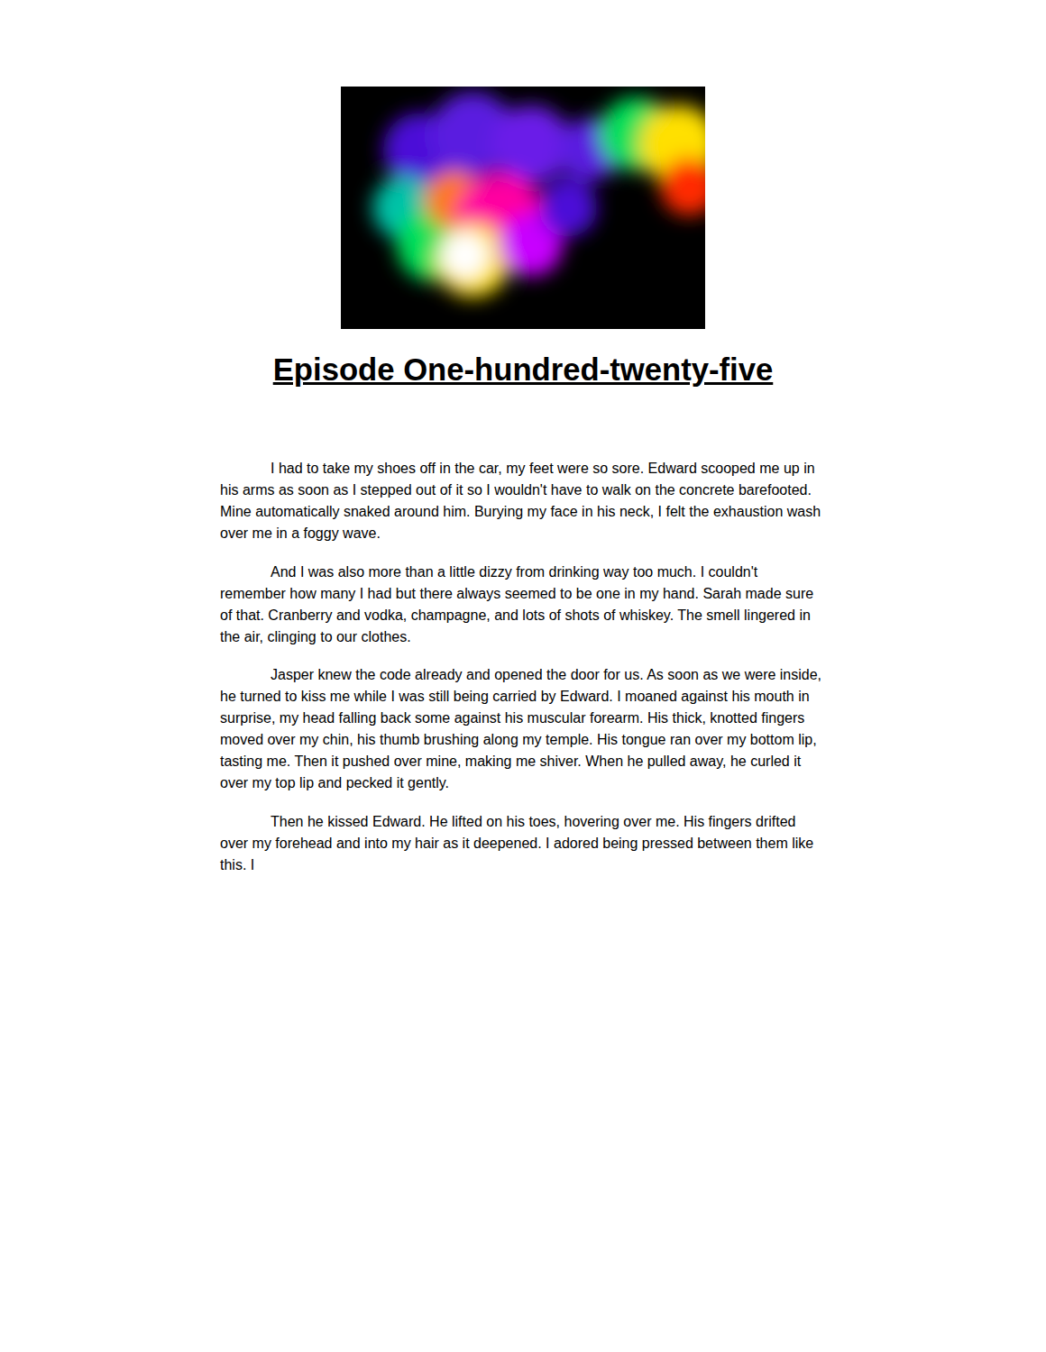Episode One-hundred-twenty-five
I had to take my shoes off in the car, my feet were so sore. Edward scooped me up in his arms as soon as I stepped out of it so I wouldn't have to walk on the concrete barefooted. Mine automatically snaked around him. Burying my face in his neck, I felt the exhaustion wash over me in a foggy wave.
And I was also more than a little dizzy from drinking way too much. I couldn't remember how many I had but there always seemed to be one in my hand. Sarah made sure of that. Cranberry and vodka, champagne, and lots of shots of whiskey. The smell lingered in the air, clinging to our clothes.
Jasper knew the code already and opened the door for us. As soon as we were inside, he turned to kiss me while I was still being carried by Edward. I moaned against his mouth in surprise, my head falling back some against his muscular forearm. His thick, knotted fingers moved over my chin, his thumb brushing along my temple. His tongue ran over my bottom lip, tasting me. Then it pushed over mine, making me shiver. When he pulled away, he curled it over my top lip and pecked it gently.
Then he kissed Edward. He lifted on his toes, hovering over me. His fingers drifted over my forehead and into my hair as it deepened. I adored being pressed between them like this. I